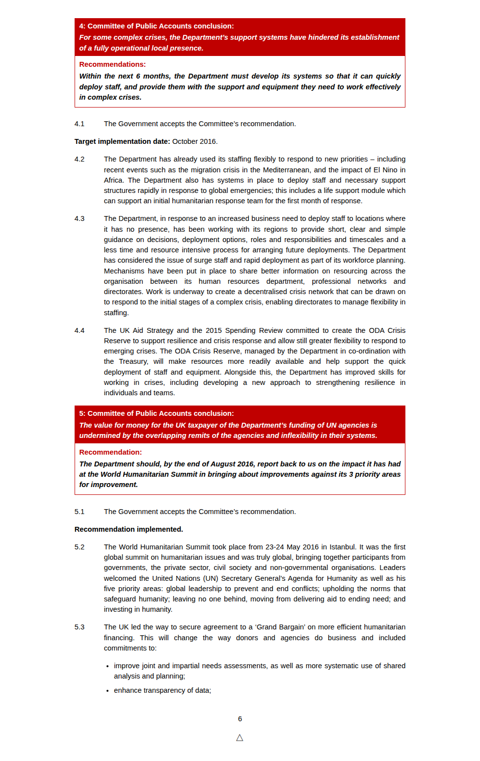4: Committee of Public Accounts conclusion: For some complex crises, the Department’s support systems have hindered its establishment of a fully operational local presence.
Recommendations:
Within the next 6 months, the Department must develop its systems so that it can quickly deploy staff, and provide them with the support and equipment they need to work effectively in complex crises.
4.1
The Government accepts the Committee’s recommendation.
Target implementation date: October 2016.
4.2
The Department has already used its staffing flexibly to respond to new priorities – including recent events such as the migration crisis in the Mediterranean, and the impact of El Nino in Africa. The Department also has systems in place to deploy staff and necessary support structures rapidly in response to global emergencies; this includes a life support module which can support an initial humanitarian response team for the first month of response.
4.3
The Department, in response to an increased business need to deploy staff to locations where it has no presence, has been working with its regions to provide short, clear and simple guidance on decisions, deployment options, roles and responsibilities and timescales and a less time and resource intensive process for arranging future deployments. The Department has considered the issue of surge staff and rapid deployment as part of its workforce planning. Mechanisms have been put in place to share better information on resourcing across the organisation between its human resources department, professional networks and directorates. Work is underway to create a decentralised crisis network that can be drawn on to respond to the initial stages of a complex crisis, enabling directorates to manage flexibility in staffing.
4.4
The UK Aid Strategy and the 2015 Spending Review committed to create the ODA Crisis Reserve to support resilience and crisis response and allow still greater flexibility to respond to emerging crises. The ODA Crisis Reserve, managed by the Department in co-ordination with the Treasury, will make resources more readily available and help support the quick deployment of staff and equipment. Alongside this, the Department has improved skills for working in crises, including developing a new approach to strengthening resilience in individuals and teams.
5: Committee of Public Accounts conclusion: The value for money for the UK taxpayer of the Department’s funding of UN agencies is undermined by the overlapping remits of the agencies and inflexibility in their systems.
Recommendation:
The Department should, by the end of August 2016, report back to us on the impact it has had at the World Humanitarian Summit in bringing about improvements against its 3 priority areas for improvement.
5.1
The Government accepts the Committee’s recommendation.
Recommendation implemented.
5.2
The World Humanitarian Summit took place from 23-24 May 2016 in Istanbul. It was the first global summit on humanitarian issues and was truly global, bringing together participants from governments, the private sector, civil society and non-governmental organisations. Leaders welcomed the United Nations (UN) Secretary General’s Agenda for Humanity as well as his five priority areas: global leadership to prevent and end conflicts; upholding the norms that safeguard humanity; leaving no one behind, moving from delivering aid to ending need; and investing in humanity.
5.3
The UK led the way to secure agreement to a ‘Grand Bargain’ on more efficient humanitarian financing. This will change the way donors and agencies do business and included commitments to:
improve joint and impartial needs assessments, as well as more systematic use of shared analysis and planning;
enhance transparency of data;
6
△